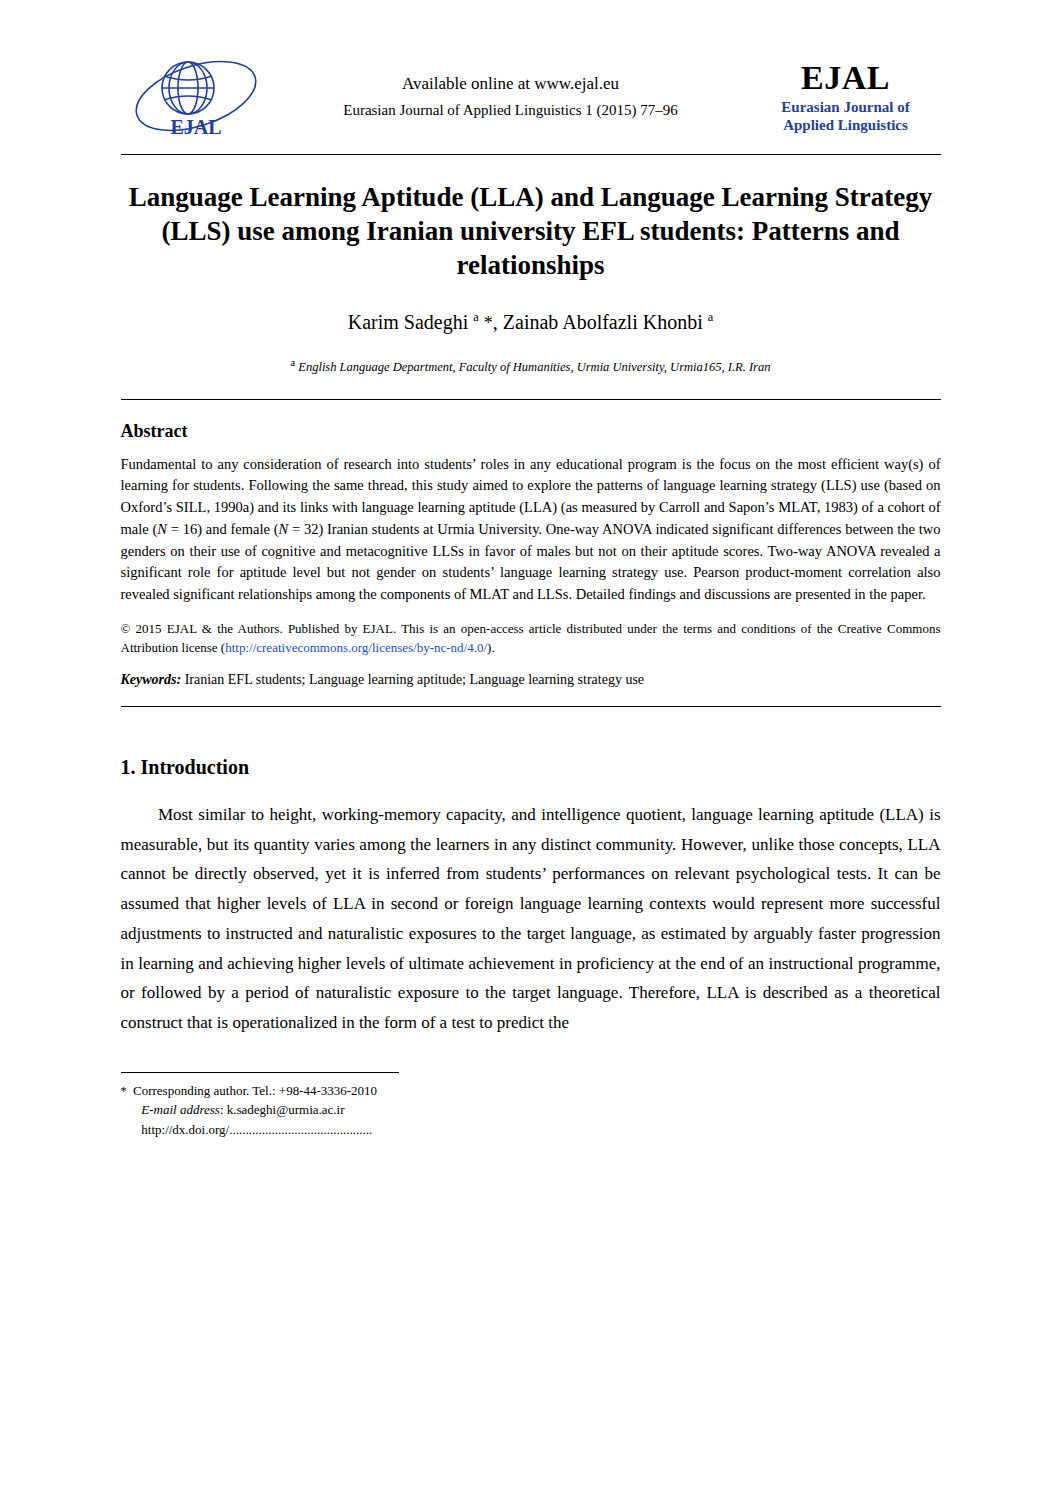EJAL
Available online at www.ejal.eu
Eurasian Journal of Applied Linguistics 1 (2015) 77–96
EJAL
Eurasian Journal of
Applied Linguistics
Language Learning Aptitude (LLA) and Language Learning Strategy (LLS) use among Iranian university EFL students: Patterns and relationships
Karim Sadeghi a *, Zainab Abolfazli Khonbi a
a English Language Department, Faculty of Humanities, Urmia University, Urmia165, I.R. Iran
Abstract
Fundamental to any consideration of research into students’ roles in any educational program is the focus on the most efficient way(s) of learning for students. Following the same thread, this study aimed to explore the patterns of language learning strategy (LLS) use (based on Oxford’s SILL, 1990a) and its links with language learning aptitude (LLA) (as measured by Carroll and Sapon’s MLAT, 1983) of a cohort of male (N = 16) and female (N = 32) Iranian students at Urmia University. One-way ANOVA indicated significant differences between the two genders on their use of cognitive and metacognitive LLSs in favor of males but not on their aptitude scores. Two-way ANOVA revealed a significant role for aptitude level but not gender on students’ language learning strategy use. Pearson product-moment correlation also revealed significant relationships among the components of MLAT and LLSs. Detailed findings and discussions are presented in the paper.
© 2015 EJAL & the Authors. Published by EJAL. This is an open-access article distributed under the terms and conditions of the Creative Commons Attribution license (http://creativecommons.org/licenses/by-nc-nd/4.0/).
Keywords: Iranian EFL students; Language learning aptitude; Language learning strategy use
1. Introduction
Most similar to height, working-memory capacity, and intelligence quotient, language learning aptitude (LLA) is measurable, but its quantity varies among the learners in any distinct community. However, unlike those concepts, LLA cannot be directly observed, yet it is inferred from students’ performances on relevant psychological tests. It can be assumed that higher levels of LLA in second or foreign language learning contexts would represent more successful adjustments to instructed and naturalistic exposures to the target language, as estimated by arguably faster progression in learning and achieving higher levels of ultimate achievement in proficiency at the end of an instructional programme, or followed by a period of naturalistic exposure to the target language. Therefore, LLA is described as a theoretical construct that is operationalized in the form of a test to predict the
* Corresponding author. Tel.: +98-44-3336-2010 E-mail address: k.sadeghi@urmia.ac.ir http://dx.doi.org/............................................